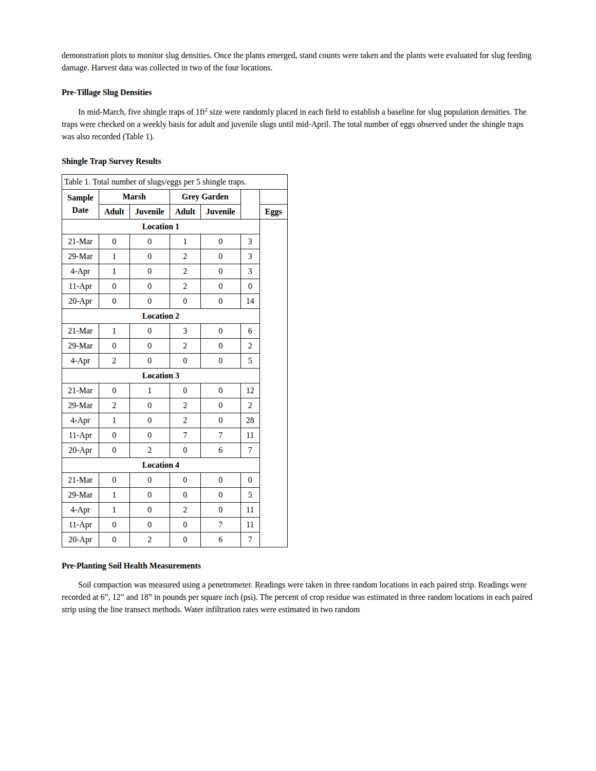demonstration plots to monitor slug densities. Once the plants emerged, stand counts were taken and the plants were evaluated for slug feeding damage. Harvest data was collected in two of the four locations.
Pre-Tillage Slug Densities
In mid-March, five shingle traps of 1ft2 size were randomly placed in each field to establish a baseline for slug population densities. The traps were checked on a weekly basis for adult and juvenile slugs until mid-April. The total number of eggs observed under the shingle traps was also recorded (Table 1).
Shingle Trap Survey Results
Table 1. Total number of slugs/eggs per 5 shingle traps.
| Sample Date | Marsh | Grey Garden | |
| --- | --- | --- | --- |
| Adult | Juvenile | Adult | Juvenile | Eggs |
| Location 1 |
| 21-Mar | 0 | 0 | 1 | 0 | 3 |
| 29-Mar | 1 | 0 | 2 | 0 | 3 |
| 4-Apr | 1 | 0 | 2 | 0 | 3 |
| 11-Apr | 0 | 0 | 2 | 0 | 0 |
| 20-Apr | 0 | 0 | 0 | 0 | 14 |
| Location 2 |
| 21-Mar | 1 | 0 | 3 | 0 | 6 |
| 29-Mar | 0 | 0 | 2 | 0 | 2 |
| 4-Apr | 2 | 0 | 0 | 0 | 5 |
| Location 3 |
| 21-Mar | 0 | 1 | 0 | 0 | 12 |
| 29-Mar | 2 | 0 | 2 | 0 | 2 |
| 4-Apr | 1 | 0 | 2 | 0 | 28 |
| 11-Apr | 0 | 0 | 7 | 7 | 11 |
| 20-Apr | 0 | 2 | 0 | 6 | 7 |
| Location 4 |
| 21-Mar | 0 | 0 | 0 | 0 | 0 |
| 29-Mar | 1 | 0 | 0 | 0 | 5 |
| 4-Apr | 1 | 0 | 2 | 0 | 11 |
| 11-Apr | 0 | 0 | 0 | 7 | 11 |
| 20-Apr | 0 | 2 | 0 | 6 | 7 |
Pre-Planting Soil Health Measurements
Soil compaction was measured using a penetrometer. Readings were taken in three random locations in each paired strip. Readings were recorded at 6”, 12” and 18” in pounds per square inch (psi). The percent of crop residue was estimated in three random locations in each paired strip using the line transect methods. Water infiltration rates were estimated in two random